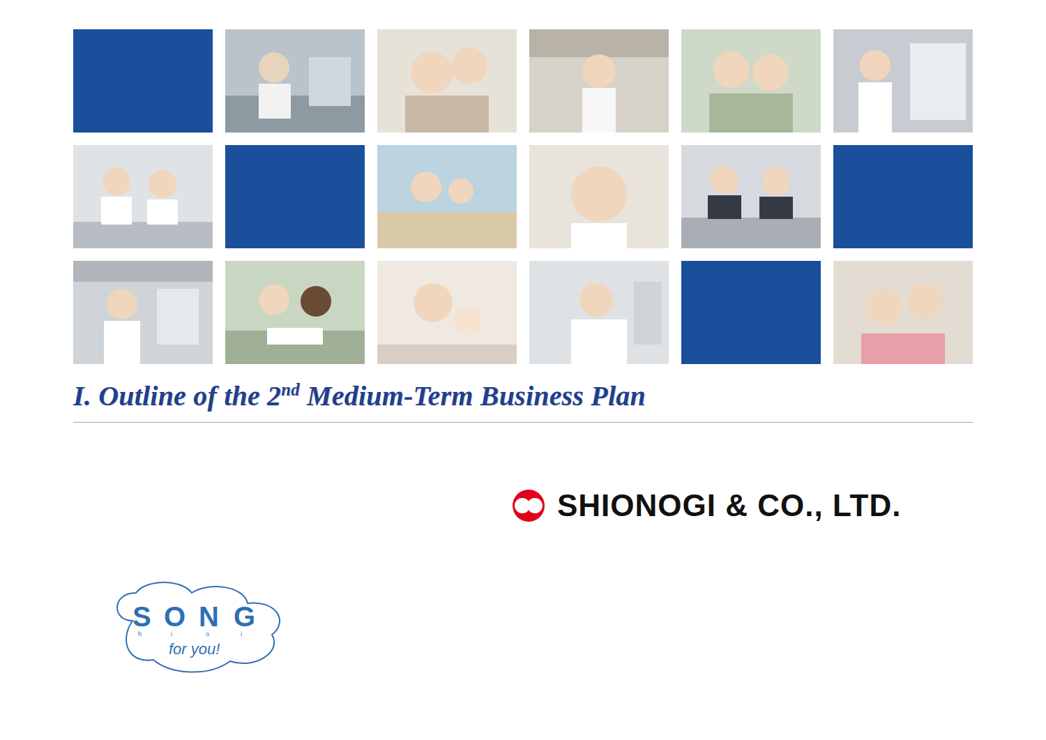I. Outline of the 2nd Medium-Term Business Plan
SHIONOGI & CO., LTD.
S O N G h i o i for you!